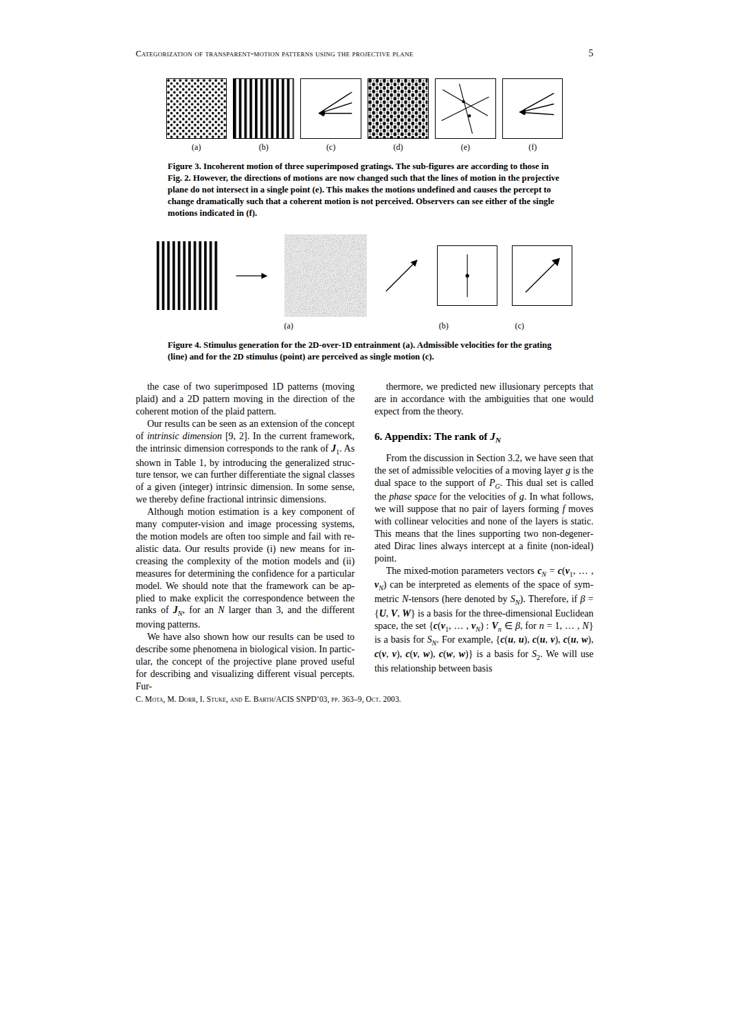Categorization of transparent-motion patterns using the projective plane 5
(a)
(b)
(c)
(d)
(e)
(f)
Figure 3. Incoherent motion of three superimposed gratings. The sub-figures are according to those in Fig. 2. However, the directions of motions are now changed such that the lines of motion in the projective plane do not intersect in a single point (e). This makes the motions undefined and causes the percept to change dramatically such that a coherent motion is not perceived. Observers can see either of the single motions indicated in (f).
(a) (b) (c)
Figure 4. Stimulus generation for the 2D-over-1D entrainment (a). Admissible velocities for the grating (line) and for the 2D stimulus (point) are perceived as single motion (c).
the case of two superimposed 1D patterns (moving plaid) and a 2D pattern moving in the direction of the coherent motion of the plaid pattern.
Our results can be seen as an extension of the concept of intrinsic dimension [9, 2]. In the current framework, the intrinsic dimension corresponds to the rank of J1. As shown in Table 1, by introducing the generalized structure tensor, we can further differentiate the signal classes of a given (integer) intrinsic dimension. In some sense, we thereby define fractional intrinsic dimensions.
Although motion estimation is a key component of many computer-vision and image processing systems, the motion models are often too simple and fail with realistic data. Our results provide (i) new means for increasing the complexity of the motion models and (ii) measures for determining the confidence for a particular model. We should note that the framework can be applied to make explicit the correspondence between the ranks of JN, for an N larger than 3, and the different moving patterns.
We have also shown how our results can be used to describe some phenomena in biological vision. In particular, the concept of the projective plane proved useful for describing and visualizing different visual percepts. Fur-
thermore, we predicted new illusionary percepts that are in accordance with the ambiguities that one would expect from the theory.
6. Appendix: The rank of JN
From the discussion in Section 3.2, we have seen that the set of admissible velocities of a moving layer g is the dual space to the support of PG. This dual set is called the phase space for the velocities of g. In what follows, we will suppose that no pair of layers forming f moves with collinear velocities and none of the layers is static. This means that the lines supporting two non-degenerated Dirac lines always intercept at a finite (non-ideal) point.
The mixed-motion parameters vectors cN = c(v1, … , vN) can be interpreted as elements of the space of symmetric N-tensors (here denoted by SN). Therefore, if β = {U, V, W} is a basis for the three-dimensional Euclidean space, the set {c(v1, … , vN) : Vn ∈ β, for n = 1, … , N} is a basis for SN. For example, {c(u, u), c(u, v), c(u, w), c(v, v), c(v, w), c(w, w)} is a basis for S2. We will use this relationship between basis
C. Mota, M. Dorr, I. Stuke, and E. Barth/ACIS SNPD’03, pp. 363–9, Oct. 2003.